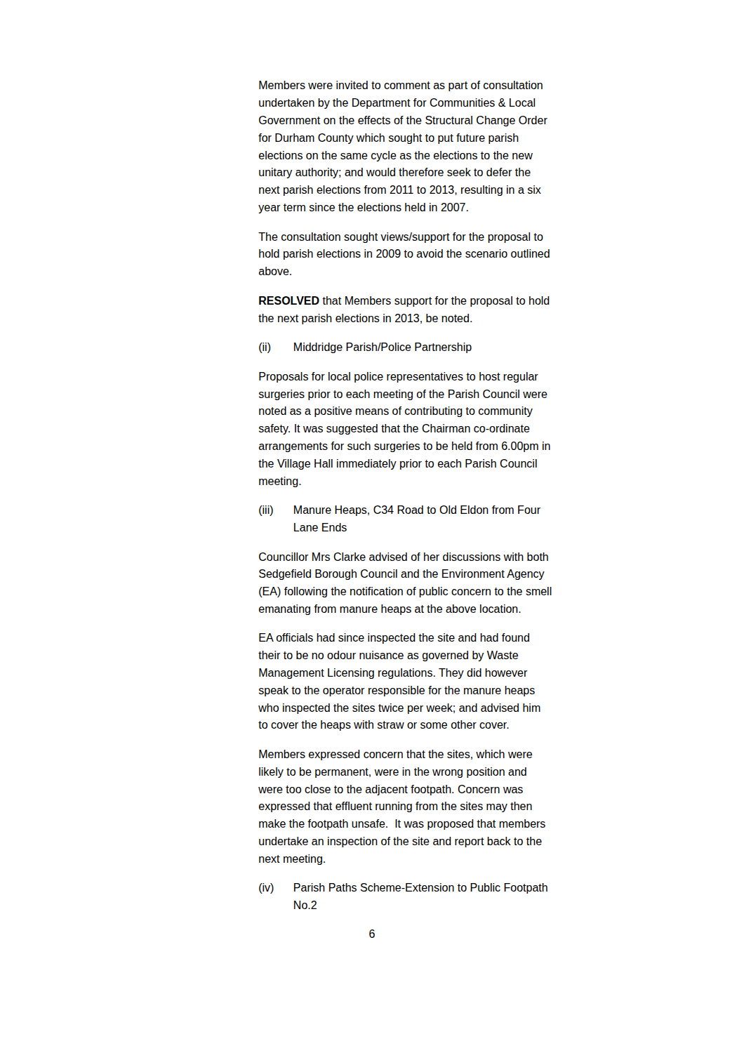Members were invited to comment as part of consultation undertaken by the Department for Communities & Local Government on the effects of the Structural Change Order for Durham County which sought to put future parish elections on the same cycle as the elections to the new unitary authority; and would therefore seek to defer the next parish elections from 2011 to 2013, resulting in a six year term since the elections held in 2007.
The consultation sought views/support for the proposal to hold parish elections in 2009 to avoid the scenario outlined above.
RESOLVED that Members support for the proposal to hold the next parish elections in 2013, be noted.
(ii)
Middridge Parish/Police Partnership
Proposals for local police representatives to host regular surgeries prior to each meeting of the Parish Council were noted as a positive means of contributing to community safety. It was suggested that the Chairman co-ordinate arrangements for such surgeries to be held from 6.00pm in the Village Hall immediately prior to each Parish Council meeting.
(iii)
Manure Heaps, C34 Road to Old Eldon from Four Lane Ends
Councillor Mrs Clarke advised of her discussions with both Sedgefield Borough Council and the Environment Agency (EA) following the notification of public concern to the smell emanating from manure heaps at the above location.
EA officials had since inspected the site and had found their to be no odour nuisance as governed by Waste Management Licensing regulations. They did however speak to the operator responsible for the manure heaps who inspected the sites twice per week; and advised him to cover the heaps with straw or some other cover.
Members expressed concern that the sites, which were likely to be permanent, were in the wrong position and were too close to the adjacent footpath. Concern was expressed that effluent running from the sites may then make the footpath unsafe. It was proposed that members undertake an inspection of the site and report back to the next meeting.
(iv)
Parish Paths Scheme-Extension to Public Footpath No.2
6